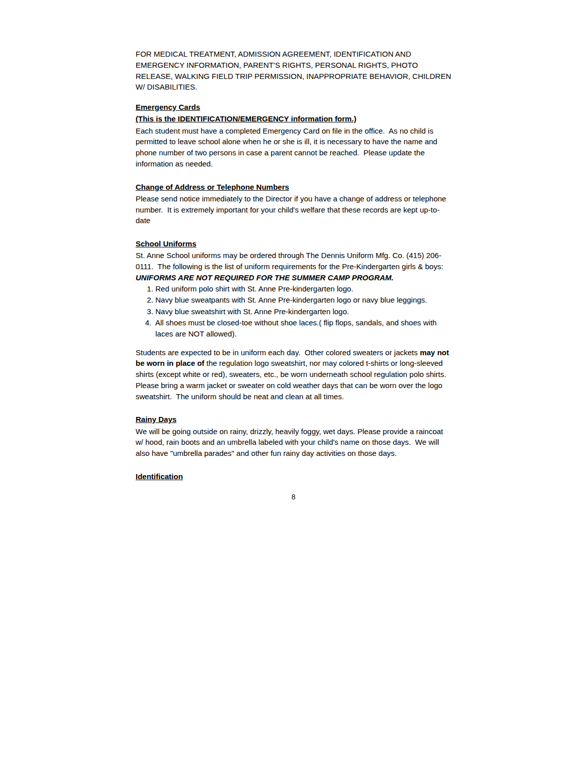FOR MEDICAL TREATMENT, ADMISSION AGREEMENT, IDENTIFICATION AND EMERGENCY INFORMATION, PARENT'S RIGHTS, PERSONAL RIGHTS, PHOTO RELEASE, WALKING FIELD TRIP PERMISSION, INAPPROPRIATE BEHAVIOR, CHILDREN W/ DISABILITIES.
Emergency Cards
(This is the IDENTIFICATION/EMERGENCY information form.)
Each student must have a completed Emergency Card on file in the office. As no child is permitted to leave school alone when he or she is ill, it is necessary to have the name and phone number of two persons in case a parent cannot be reached. Please update the information as needed.
Change of Address or Telephone Numbers
Please send notice immediately to the Director if you have a change of address or telephone number. It is extremely important for your child's welfare that these records are kept up-to-date
School Uniforms
St. Anne School uniforms may be ordered through The Dennis Uniform Mfg. Co. (415) 206-0111. The following is the list of uniform requirements for the Pre-Kindergarten girls & boys:
UNIFORMS ARE NOT REQUIRED FOR THE SUMMER CAMP PROGRAM.
Red uniform polo shirt with St. Anne Pre-kindergarten logo.
Navy blue sweatpants with St. Anne Pre-kindergarten logo or navy blue leggings.
Navy blue sweatshirt with St. Anne Pre-kindergarten logo.
4. All shoes must be closed-toe without shoe laces.( flip flops, sandals, and shoes with laces are NOT allowed).
Students are expected to be in uniform each day. Other colored sweaters or jackets may not be worn in place of the regulation logo sweatshirt, nor may colored t-shirts or long-sleeved shirts (except white or red), sweaters, etc., be worn underneath school regulation polo shirts. Please bring a warm jacket or sweater on cold weather days that can be worn over the logo sweatshirt. The uniform should be neat and clean at all times.
Rainy Days
We will be going outside on rainy, drizzly, heavily foggy, wet days. Please provide a raincoat w/ hood, rain boots and an umbrella labeled with your child's name on those days. We will also have "umbrella parades" and other fun rainy day activities on those days.
Identification
8